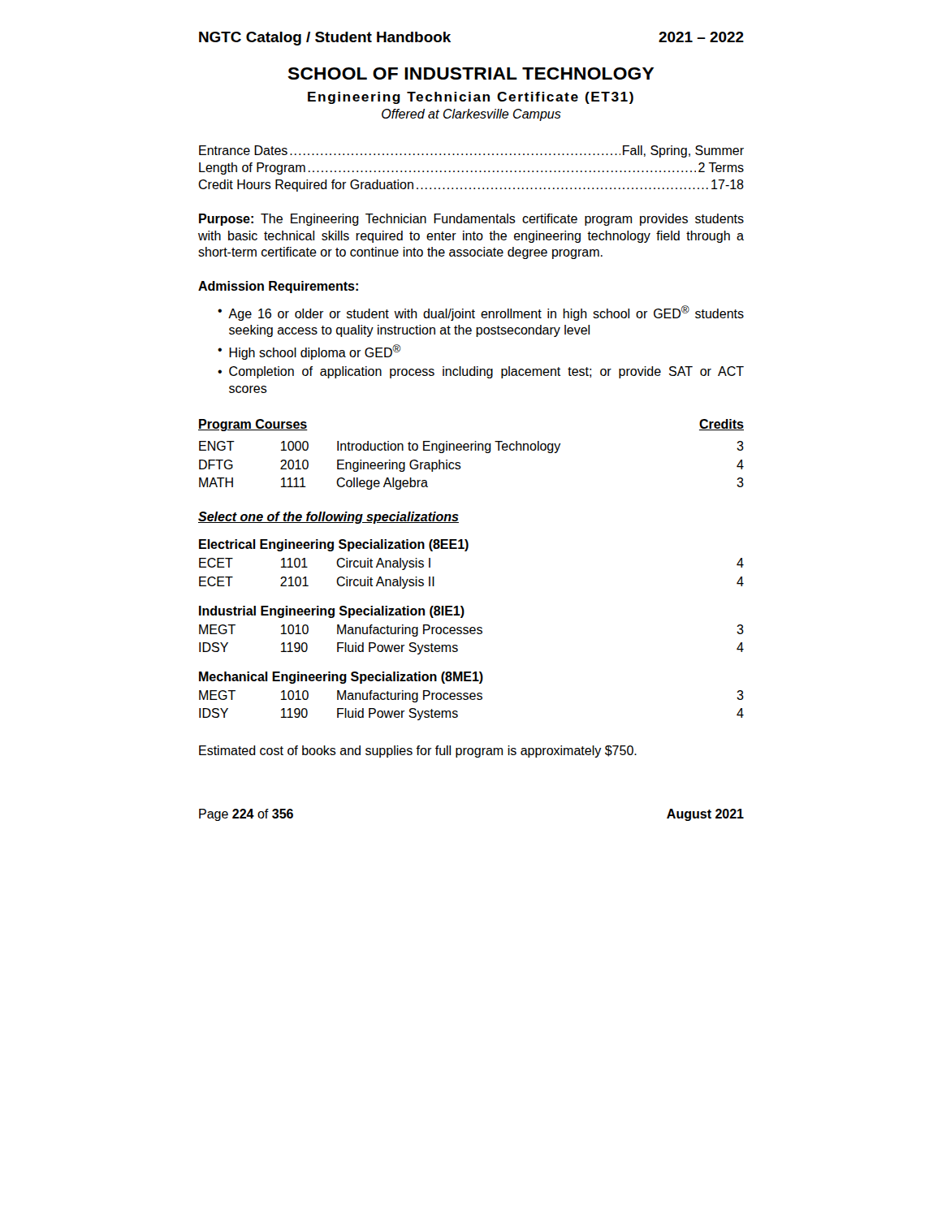NGTC Catalog / Student Handbook
2021 – 2022
SCHOOL OF INDUSTRIAL TECHNOLOGY
Engineering Technician Certificate (ET31)
Offered at Clarkesville Campus
Entrance Dates .................................................................................................................................. Fall, Spring, Summer
Length of Program .............................................................................................................................................. 2 Terms
Credit Hours Required for Graduation ......................................................................................................... 17-18
Purpose: The Engineering Technician Fundamentals certificate program provides students with basic technical skills required to enter into the engineering technology field through a short-term certificate or to continue into the associate degree program.
Admission Requirements:
Age 16 or older or student with dual/joint enrollment in high school or GED® students seeking access to quality instruction at the postsecondary level
High school diploma or GED®
Completion of application process including placement test; or provide SAT or ACT scores
Program Courses Credits
| ENGT | 1000 | Introduction to Engineering Technology | 3 |
| DFTG | 2010 | Engineering Graphics | 4 |
| MATH | 1111 | College Algebra | 3 |
Select one of the following specializations
Electrical Engineering Specialization (8EE1)
| ECET | 1101 | Circuit Analysis I | 4 |
| ECET | 2101 | Circuit Analysis II | 4 |
Industrial Engineering Specialization (8IE1)
| MEGT | 1010 | Manufacturing Processes | 3 |
| IDSY | 1190 | Fluid Power Systems | 4 |
Mechanical Engineering Specialization (8ME1)
| MEGT | 1010 | Manufacturing Processes | 3 |
| IDSY | 1190 | Fluid Power Systems | 4 |
Estimated cost of books and supplies for full program is approximately $750.
Page 224 of 356
August 2021